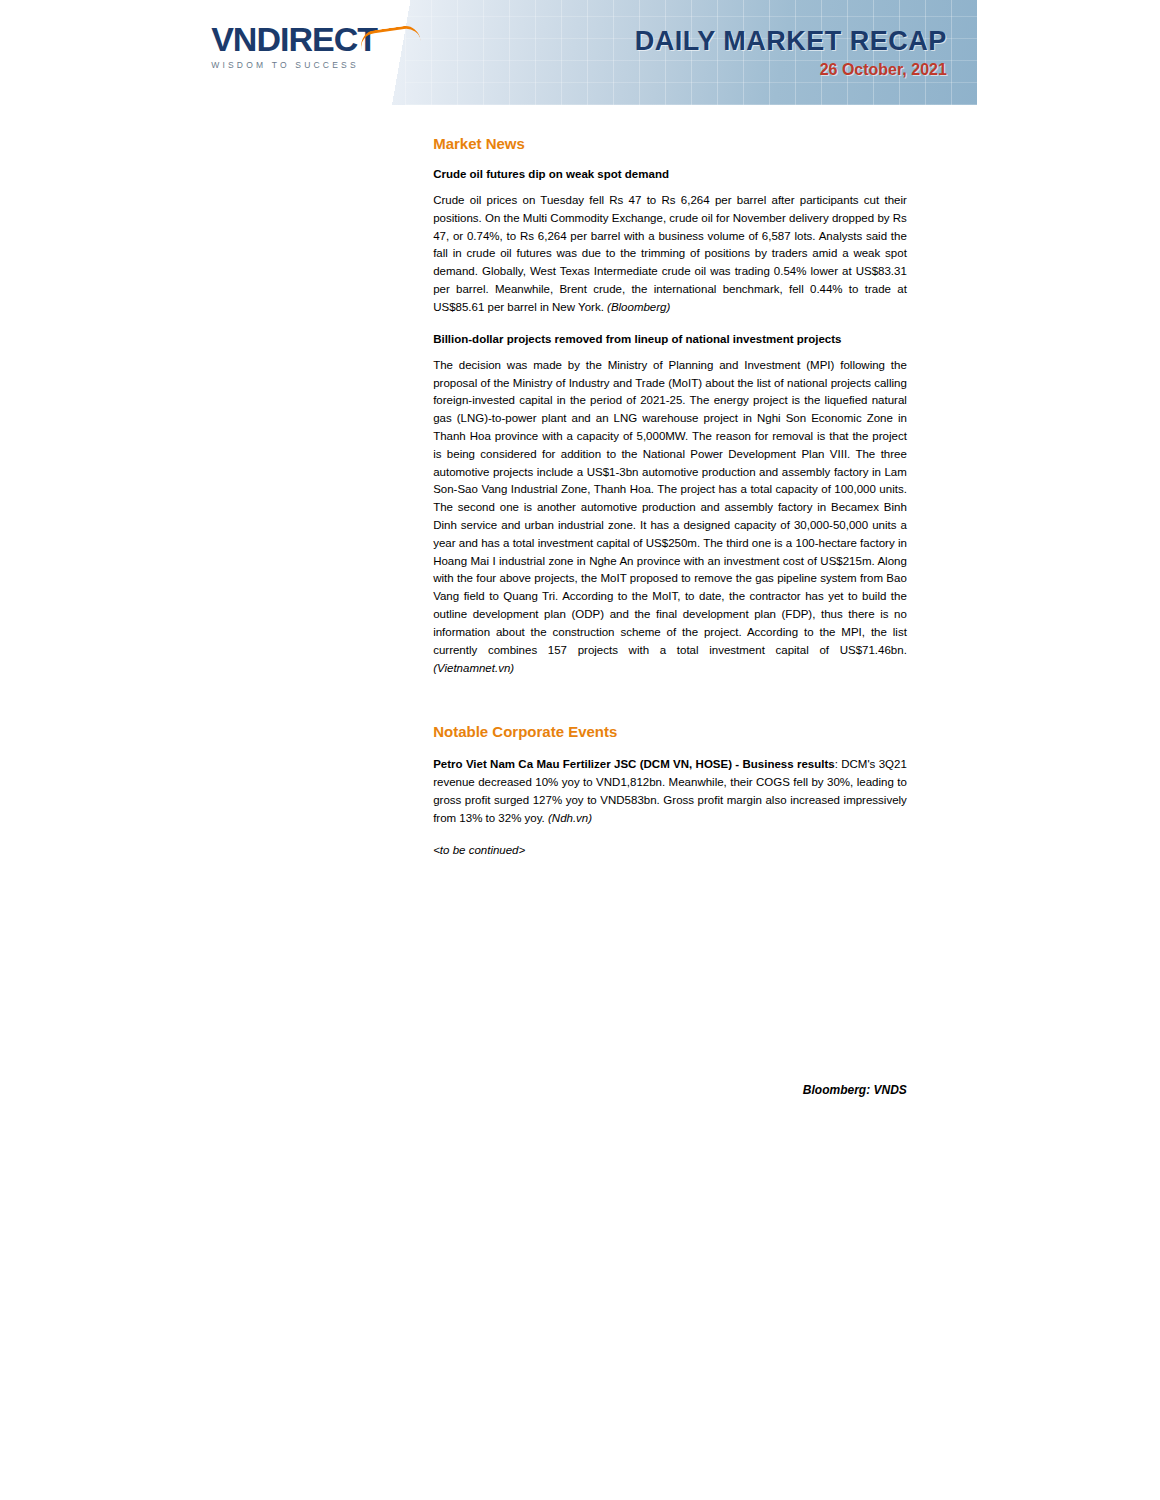VN DIRECT
WISDOM TO SUCCESS
DAILY MARKET RECAP
26 October, 2021
Market News
Crude oil futures dip on weak spot demand
Crude oil prices on Tuesday fell Rs 47 to Rs 6,264 per barrel after participants cut their positions. On the Multi Commodity Exchange, crude oil for November delivery dropped by Rs 47, or 0.74%, to Rs 6,264 per barrel with a business volume of 6,587 lots. Analysts said the fall in crude oil futures was due to the trimming of positions by traders amid a weak spot demand. Globally, West Texas Intermediate crude oil was trading 0.54% lower at US$83.31 per barrel. Meanwhile, Brent crude, the international benchmark, fell 0.44% to trade at US$85.61 per barrel in New York. (Bloomberg)
Billion-dollar projects removed from lineup of national investment projects
The decision was made by the Ministry of Planning and Investment (MPI) following the proposal of the Ministry of Industry and Trade (MoIT) about the list of national projects calling foreign-invested capital in the period of 2021-25. The energy project is the liquefied natural gas (LNG)-to-power plant and an LNG warehouse project in Nghi Son Economic Zone in Thanh Hoa province with a capacity of 5,000MW. The reason for removal is that the project is being considered for addition to the National Power Development Plan VIII. The three automotive projects include a US$1-3bn automotive production and assembly factory in Lam Son-Sao Vang Industrial Zone, Thanh Hoa. The project has a total capacity of 100,000 units. The second one is another automotive production and assembly factory in Becamex Binh Dinh service and urban industrial zone. It has a designed capacity of 30,000-50,000 units a year and has a total investment capital of US$250m. The third one is a 100-hectare factory in Hoang Mai I industrial zone in Nghe An province with an investment cost of US$215m. Along with the four above projects, the MoIT proposed to remove the gas pipeline system from Bao Vang field to Quang Tri. According to the MoIT, to date, the contractor has yet to build the outline development plan (ODP) and the final development plan (FDP), thus there is no information about the construction scheme of the project. According to the MPI, the list currently combines 157 projects with a total investment capital of US$71.46bn. (Vietnamnet.vn)
Notable Corporate Events
Petro Viet Nam Ca Mau Fertilizer JSC (DCM VN, HOSE) - Business results: DCM's 3Q21 revenue decreased 10% yoy to VND1,812bn. Meanwhile, their COGS fell by 30%, leading to gross profit surged 127% yoy to VND583bn. Gross profit margin also increased impressively from 13% to 32% yoy. (Ndh.vn)
<to be continued>
Bloomberg: VNDS